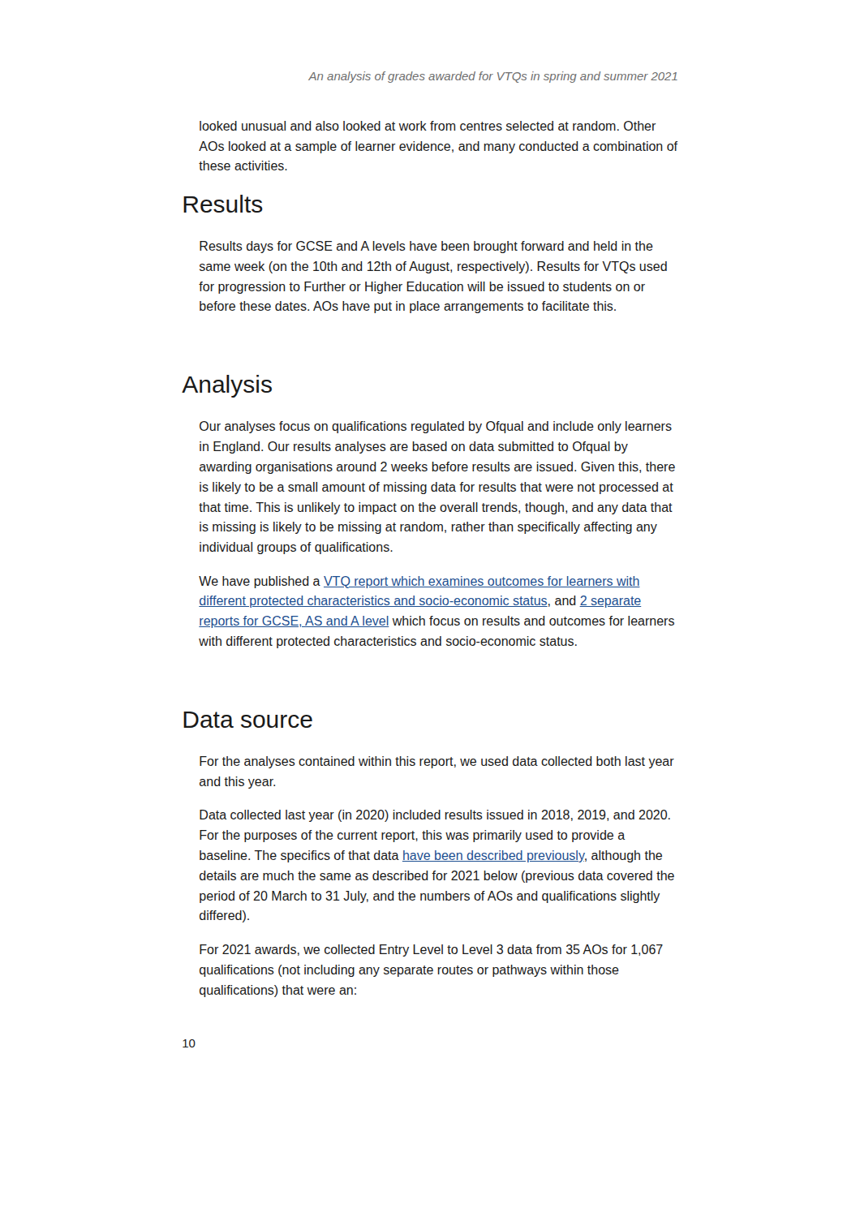An analysis of grades awarded for VTQs in spring and summer 2021
looked unusual and also looked at work from centres selected at random. Other AOs looked at a sample of learner evidence, and many conducted a combination of these activities.
Results
Results days for GCSE and A levels have been brought forward and held in the same week (on the 10th and 12th of August, respectively). Results for VTQs used for progression to Further or Higher Education will be issued to students on or before these dates. AOs have put in place arrangements to facilitate this.
Analysis
Our analyses focus on qualifications regulated by Ofqual and include only learners in England. Our results analyses are based on data submitted to Ofqual by awarding organisations around 2 weeks before results are issued. Given this, there is likely to be a small amount of missing data for results that were not processed at that time. This is unlikely to impact on the overall trends, though, and any data that is missing is likely to be missing at random, rather than specifically affecting any individual groups of qualifications.
We have published a VTQ report which examines outcomes for learners with different protected characteristics and socio-economic status, and 2 separate reports for GCSE, AS and A level which focus on results and outcomes for learners with different protected characteristics and socio-economic status.
Data source
For the analyses contained within this report, we used data collected both last year and this year.
Data collected last year (in 2020) included results issued in 2018, 2019, and 2020. For the purposes of the current report, this was primarily used to provide a baseline. The specifics of that data have been described previously, although the details are much the same as described for 2021 below (previous data covered the period of 20 March to 31 July, and the numbers of AOs and qualifications slightly differed).
For 2021 awards, we collected Entry Level to Level 3 data from 35 AOs for 1,067 qualifications (not including any separate routes or pathways within those qualifications) that were an:
10